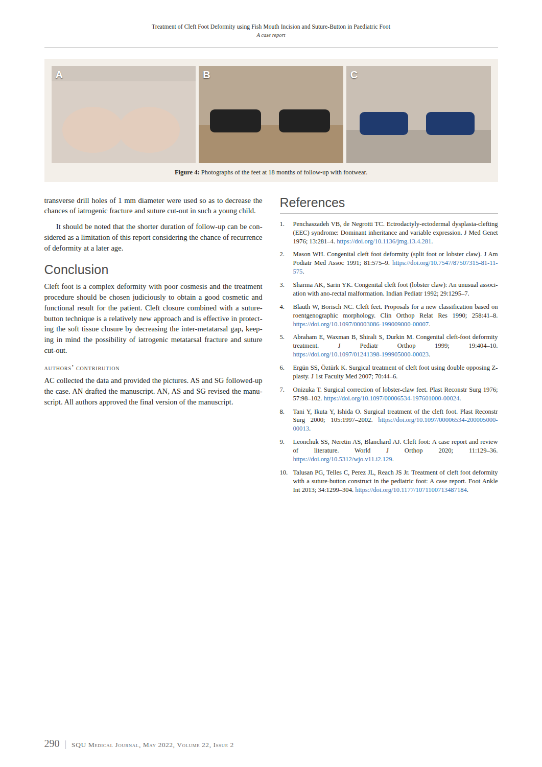Treatment of Cleft Foot Deformity using Fish Mouth Incision and Suture-Button in Paediatric Foot
A case report
A
B
C
Figure 4: Photographs of the feet at 18 months of follow-up with footwear.
transverse drill holes of 1 mm diameter were used so as to decrease the chances of iatrogenic fracture and suture cut-out in such a young child.
It should be noted that the shorter duration of follow-up can be considered as a limitation of this report considering the chance of recurrence of deformity at a later age.
Conclusion
Cleft foot is a complex deformity with poor cosmesis and the treatment procedure should be chosen judiciously to obtain a good cosmetic and functional result for the patient. Cleft closure combined with a suture-button technique is a relatively new approach and is effective in protecting the soft tissue closure by decreasing the inter-metatarsal gap, keeping in mind the possibility of iatrogenic metatarsal fracture and suture cut-out.
authors’ contribution
AC collected the data and provided the pictures. AS and SG followed-up the case. AN drafted the manuscript. AN, AS and SG revised the manuscript. All authors approved the final version of the manuscript.
References
Penchaszadeh VB, de Negrotti TC. Ectrodactyly-ectodermal dysplasia-clefting (EEC) syndrome: Dominant inheritance and variable expression. J Med Genet 1976; 13:281–4. https://doi.org/10.1136/jmg.13.4.281.
Mason WH. Congenital cleft foot deformity (split foot or lobster claw). J Am Podiatr Med Assoc 1991; 81:575–9. https://doi.org/10.7547/87507315-81-11-575.
Sharma AK, Sarin YK. Congenital cleft foot (lobster claw): An unusual association with ano-rectal malformation. Indian Pediatr 1992; 29:1295–7.
Blauth W, Borisch NC. Cleft feet. Proposals for a new classification based on roentgenographic morphology. Clin Orthop Relat Res 1990; 258:41–8. https://doi.org/10.1097/00003086-199009000-00007.
Abraham E, Waxman B, Shirali S, Durkin M. Congenital cleft-foot deformity treatment. J Pediatr Orthop 1999; 19:404–10. https://doi.org/10.1097/01241398-199905000-00023.
Ergün SS, Öztürk K. Surgical treatment of cleft foot using double opposing Z-plasty. J 1st Faculty Med 2007; 70:44–6.
Onizuka T. Surgical correction of lobster-claw feet. Plast Reconstr Surg 1976; 57:98–102. https://doi.org/10.1097/00006534-197601000-00024.
Tani Y, Ikuta Y, Ishida O. Surgical treatment of the cleft foot. Plast Reconstr Surg 2000; 105:1997–2002. https://doi.org/10.1097/00006534-200005000-00013.
Leonchuk SS, Neretin AS, Blanchard AJ. Cleft foot: A case report and review of literature. World J Orthop 2020; 11:129–36. https://doi.org/10.5312/wjo.v11.i2.129.
Talusan PG, Telles C, Perez JL, Reach JS Jr. Treatment of cleft foot deformity with a suture-button construct in the pediatric foot: A case report. Foot Ankle Int 2013; 34:1299–304. https://doi.org/10.1177/1071100713487184.
290 | SQU Medical Journal, May 2022, Volume 22, Issue 2